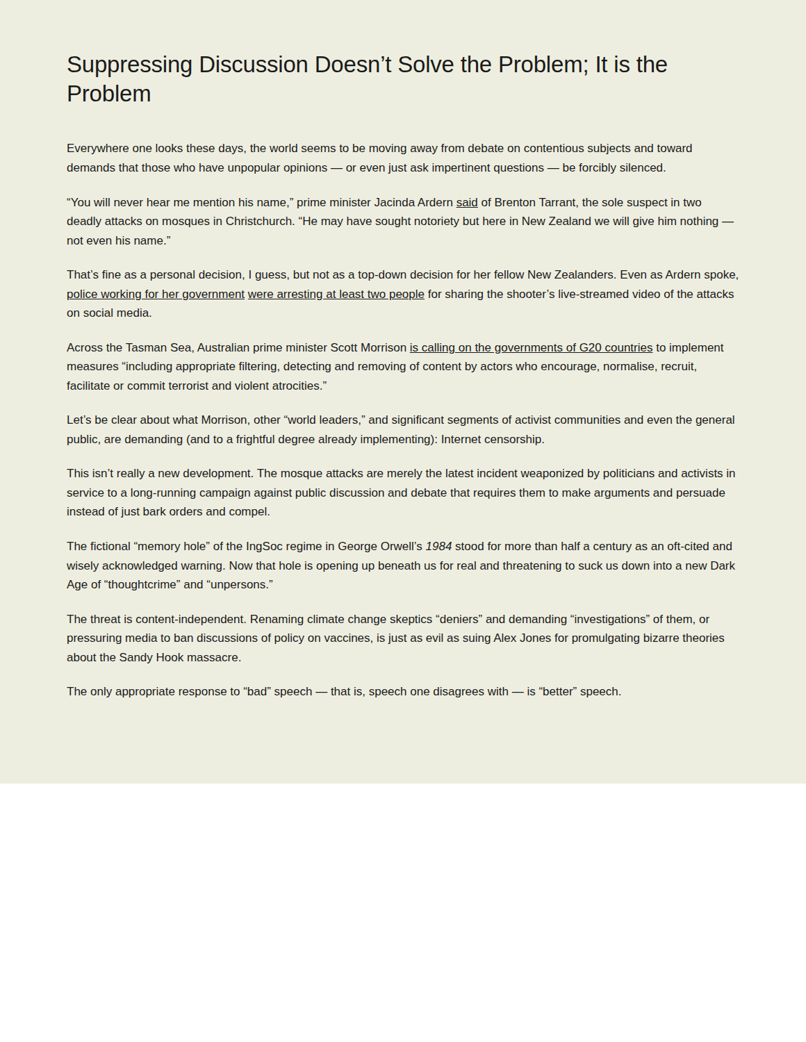Suppressing Discussion Doesn’t Solve the Problem; It is the Problem
Everywhere one looks these days, the world seems to be moving away from debate on contentious subjects and toward demands that those who have unpopular opinions — or even just ask impertinent questions — be forcibly silenced.
“You will never hear me mention his name,” prime minister Jacinda Ardern said of Brenton Tarrant, the sole suspect in two deadly attacks on mosques in Christchurch. “He may have sought notoriety but here in New Zealand we will give him nothing — not even his name.”
That’s fine as a personal decision, I guess, but not as a top-down decision for her fellow New Zealanders. Even as Ardern spoke, police working for her government were arresting at least two people for sharing the shooter’s live-streamed video of the attacks on social media.
Across the Tasman Sea, Australian prime minister Scott Morrison is calling on the governments of G20 countries to implement measures “including appropriate filtering, detecting and removing of content by actors who encourage, normalise, recruit, facilitate or commit terrorist and violent atrocities.”
Let’s be clear about what Morrison, other “world leaders,” and significant segments of activist communities and even the general public, are demanding (and to a frightful degree already implementing): Internet censorship.
This isn’t really a new development. The mosque attacks are merely the latest incident weaponized by politicians and activists in service to a long-running campaign against public discussion and debate that requires them to make arguments and persuade instead of just bark orders and compel.
The fictional “memory hole” of the IngSoc regime in George Orwell’s 1984 stood for more than half a century as an oft-cited and wisely acknowledged warning. Now that hole is opening up beneath us for real and threatening to suck us down into a new Dark Age of “thoughtcrime” and “unpersons.”
The threat is content-independent. Renaming climate change skeptics “deniers” and demanding “investigations” of them, or pressuring media to ban discussions of policy on vaccines, is just as evil as suing Alex Jones for promulgating bizarre theories about the Sandy Hook massacre.
The only appropriate response to “bad” speech — that is, speech one disagrees with — is “better” speech.